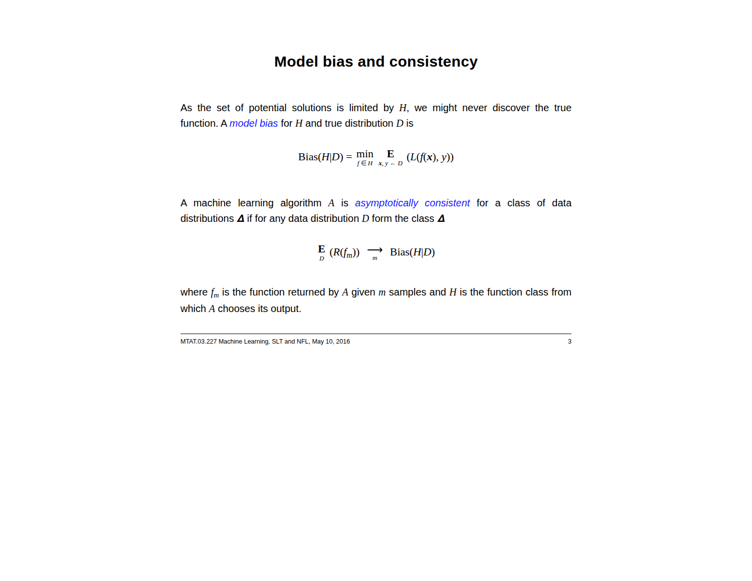Model bias and consistency
As the set of potential solutions is limited by H, we might never discover the true function. A model bias for H and true distribution D is
Bias(H|D) = min f ∈ H E x, y ← D (L(f(x), y))
A machine learning algorithm A is asymptotically consistent for a class of data distributions 𝚫 if for any data distribution D form the class 𝚫
E D (R(fm)) ⟶ m Bias(H|D)
where fm is the function returned by A given m samples and H is the function class from which A chooses its output.
MTAT.03.227 Machine Learning, SLT and NFL, May 10, 2016 3